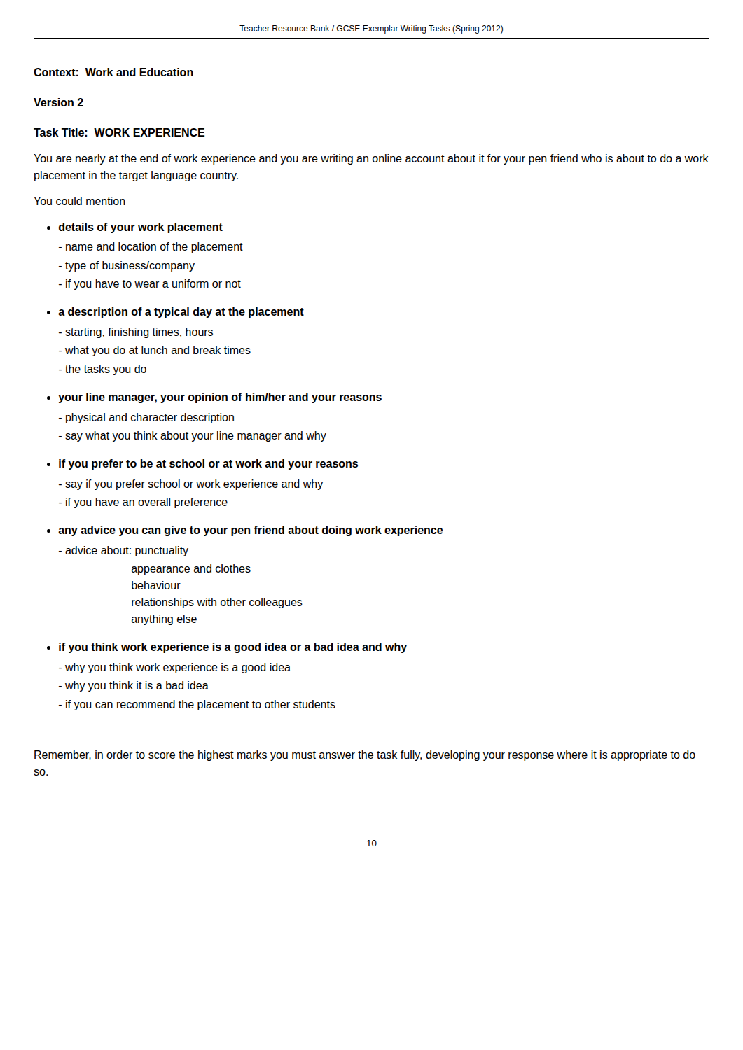Teacher Resource Bank / GCSE Exemplar Writing Tasks (Spring 2012)
Context: Work and Education
Version 2
Task Title: WORK EXPERIENCE
You are nearly at the end of work experience and you are writing an online account about it for your pen friend who is about to do a work placement in the target language country.
You could mention
details of your work placement
name and location of the placement
type of business/company
if you have to wear a uniform or not
a description of a typical day at the placement
starting, finishing times, hours
what you do at lunch and break times
the tasks you do
your line manager, your opinion of him/her and your reasons
physical and character description
say what you think about your line manager and why
if you prefer to be at school or at work and your reasons
say if you prefer school or work experience and why
if you have an overall preference
any advice you can give to your pen friend about doing work experience
advice about: punctuality
appearance and clothes
behaviour
relationships with other colleagues
anything else
if you think work experience is a good idea or a bad idea and why
why you think work experience is a good idea
why you think it is a bad idea
if you can recommend the placement to other students
Remember, in order to score the highest marks you must answer the task fully, developing your response where it is appropriate to do so.
10